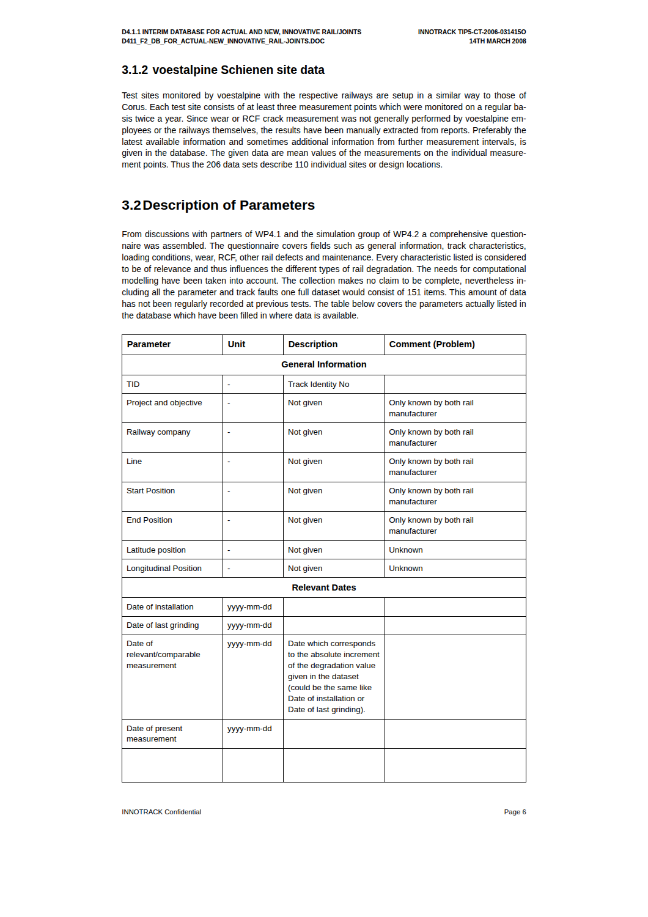D4.1.1 INTERIM DATABASE FOR ACTUAL AND NEW, INNOVATIVE RAIL/JOINTS
INNOTRACK TIP5-CT-2006-031415O
D411_F2_DB_FOR_ACTUAL-NEW_INNOVATIVE_RAIL-JOINTS.DOC
14TH MARCH 2008
3.1.2voestalpine Schienen site data
Test sites monitored by voestalpine with the respective railways are setup in a similar way to those of Corus. Each test site consists of at least three measurement points which were monitored on a regular basis twice a year. Since wear or RCF crack measurement was not generally performed by voestalpine employees or the railways themselves, the results have been manually extracted from reports. Preferably the latest available information and sometimes additional information from further measurement intervals, is given in the database. The given data are mean values of the measurements on the individual measurement points. Thus the 206 data sets describe 110 individual sites or design locations.
3.2 Description of Parameters
From discussions with partners of WP4.1 and the simulation group of WP4.2 a comprehensive questionnaire was assembled. The questionnaire covers fields such as general information, track characteristics, loading conditions, wear, RCF, other rail defects and maintenance. Every characteristic listed is considered to be of relevance and thus influences the different types of rail degradation. The needs for computational modelling have been taken into account. The collection makes no claim to be complete, nevertheless including all the parameter and track faults one full dataset would consist of 151 items. This amount of data has not been regularly recorded at previous tests. The table below covers the parameters actually listed in the database which have been filled in where data is available.
| Parameter | Unit | Description | Comment (Problem) |
| --- | --- | --- | --- |
| General Information |
| TID | - | Track Identity No | |
| Project and objective | - | Not given | Only known by both rail manufacturer |
| Railway company | - | Not given | Only known by both rail manufacturer |
| Line | - | Not given | Only known by both rail manufacturer |
| Start Position | - | Not given | Only known by both rail manufacturer |
| End Position | - | Not given | Only known by both rail manufacturer |
| Latitude position | - | Not given | Unknown |
| Longitudinal Position | - | Not given | Unknown |
| Relevant Dates |
| Date of installation | yyyy-mm-dd | | |
| Date of last grinding | yyyy-mm-dd | | |
| Date of relevant/comparable measurement | yyyy-mm-dd | Date which corresponds to the absolute increment of the degradation value given in the dataset (could be the same like Date of installation or Date of last grinding). | |
| Date of present measurement | yyyy-mm-dd | | |
INNOTRACK Confidential
Page 6